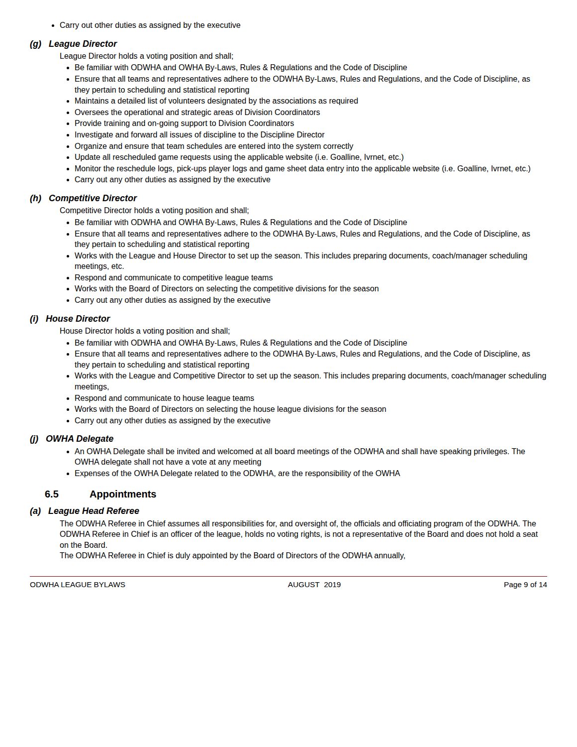Carry out other duties as assigned by the executive
(g) League Director
League Director holds a voting position and shall;
Be familiar with ODWHA and OWHA By-Laws, Rules & Regulations and the Code of Discipline
Ensure that all teams and representatives adhere to the ODWHA By-Laws, Rules and Regulations, and the Code of Discipline, as they pertain to scheduling and statistical reporting
Maintains a detailed list of volunteers designated by the associations as required
Oversees the operational and strategic areas of Division Coordinators
Provide training and on-going support to Division Coordinators
Investigate and forward all issues of discipline to the Discipline Director
Organize and ensure that team schedules are entered into the system correctly
Update all rescheduled game requests using the applicable website (i.e. Goalline, Ivrnet, etc.)
Monitor the reschedule logs, pick-ups player logs and game sheet data entry into the applicable website (i.e. Goalline, Ivrnet, etc.)
Carry out any other duties as assigned by the executive
(h) Competitive Director
Competitive Director holds a voting position and shall;
Be familiar with ODWHA and OWHA By-Laws, Rules & Regulations and the Code of Discipline
Ensure that all teams and representatives adhere to the ODWHA By-Laws, Rules and Regulations, and the Code of Discipline, as they pertain to scheduling and statistical reporting
Works with the League and House Director to set up the season. This includes preparing documents, coach/manager scheduling meetings, etc.
Respond and communicate to competitive league teams
Works with the Board of Directors on selecting the competitive divisions for the season
Carry out any other duties as assigned by the executive
(i) House Director
House Director holds a voting position and shall;
Be familiar with ODWHA and OWHA By-Laws, Rules & Regulations and the Code of Discipline
Ensure that all teams and representatives adhere to the ODWHA By-Laws, Rules and Regulations, and the Code of Discipline, as they pertain to scheduling and statistical reporting
Works with the League and Competitive Director to set up the season. This includes preparing documents, coach/manager scheduling meetings,
Respond and communicate to house league teams
Works with the Board of Directors on selecting the house league divisions for the season
Carry out any other duties as assigned by the executive
(j) OWHA Delegate
An OWHA Delegate shall be invited and welcomed at all board meetings of the ODWHA and shall have speaking privileges. The OWHA delegate shall not have a vote at any meeting
Expenses of the OWHA Delegate related to the ODWHA, are the responsibility of the OWHA
6.5 Appointments
(a) League Head Referee
The ODWHA Referee in Chief assumes all responsibilities for, and oversight of, the officials and officiating program of the ODWHA. The ODWHA Referee in Chief is an officer of the league, holds no voting rights, is not a representative of the Board and does not hold a seat on the Board.
The ODWHA Referee in Chief is duly appointed by the Board of Directors of the ODWHA annually,
ODWHA LEAGUE BYLAWS
AUGUST 2019
Page 9 of 14